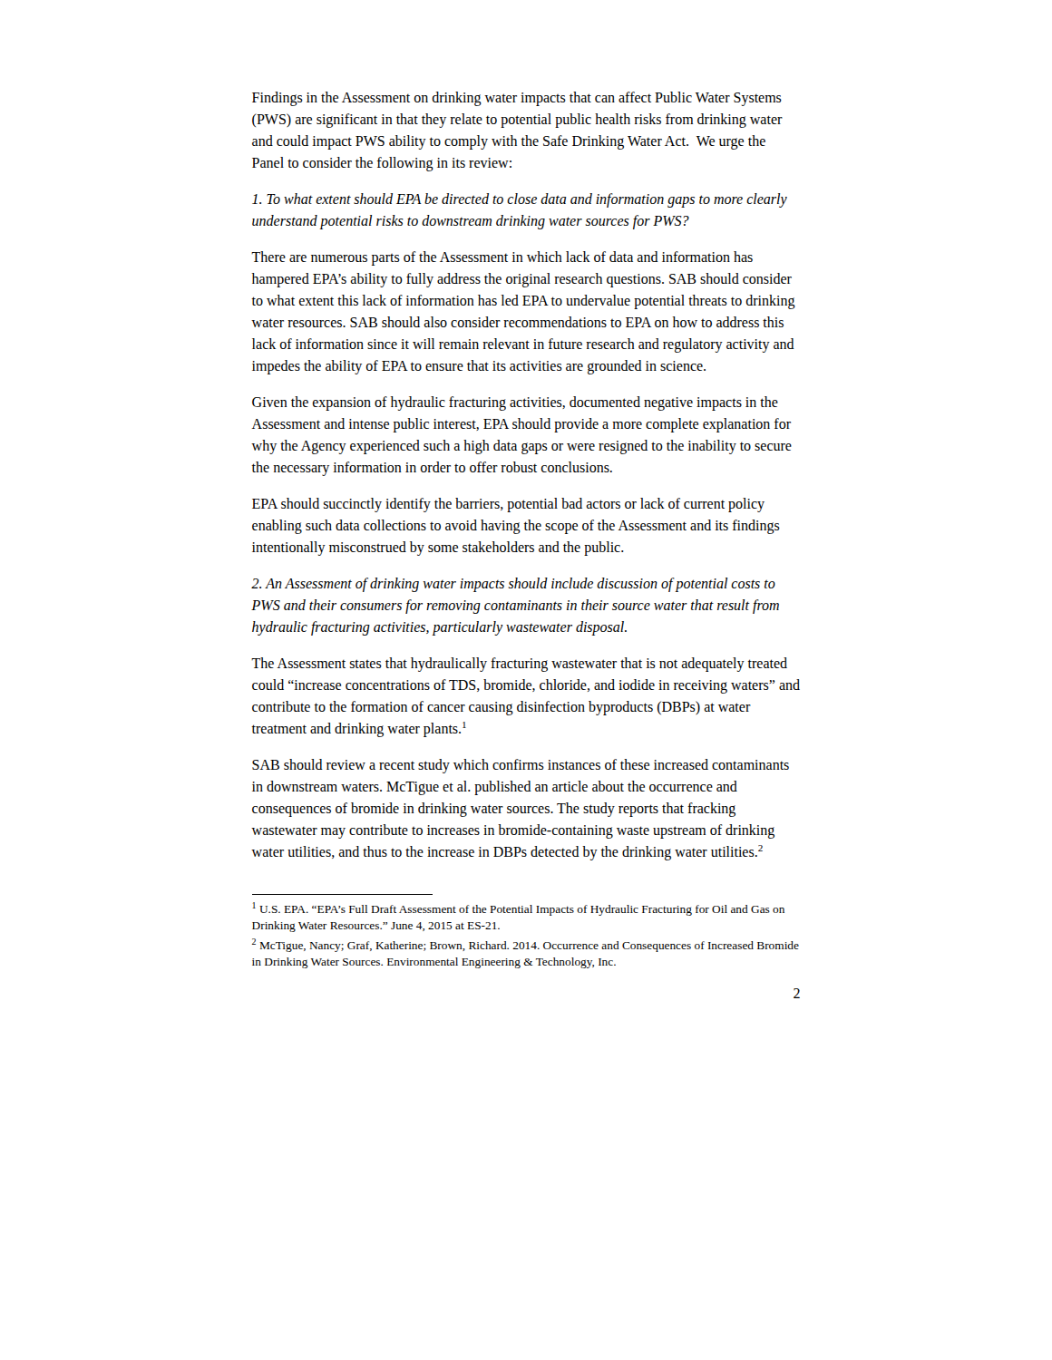Findings in the Assessment on drinking water impacts that can affect Public Water Systems (PWS) are significant in that they relate to potential public health risks from drinking water and could impact PWS ability to comply with the Safe Drinking Water Act. We urge the Panel to consider the following in its review:
1. To what extent should EPA be directed to close data and information gaps to more clearly understand potential risks to downstream drinking water sources for PWS?
There are numerous parts of the Assessment in which lack of data and information has hampered EPA’s ability to fully address the original research questions. SAB should consider to what extent this lack of information has led EPA to undervalue potential threats to drinking water resources. SAB should also consider recommendations to EPA on how to address this lack of information since it will remain relevant in future research and regulatory activity and impedes the ability of EPA to ensure that its activities are grounded in science.
Given the expansion of hydraulic fracturing activities, documented negative impacts in the Assessment and intense public interest, EPA should provide a more complete explanation for why the Agency experienced such a high data gaps or were resigned to the inability to secure the necessary information in order to offer robust conclusions.
EPA should succinctly identify the barriers, potential bad actors or lack of current policy enabling such data collections to avoid having the scope of the Assessment and its findings intentionally misconstrued by some stakeholders and the public.
2. An Assessment of drinking water impacts should include discussion of potential costs to PWS and their consumers for removing contaminants in their source water that result from hydraulic fracturing activities, particularly wastewater disposal.
The Assessment states that hydraulically fracturing wastewater that is not adequately treated could “increase concentrations of TDS, bromide, chloride, and iodide in receiving waters” and contribute to the formation of cancer causing disinfection byproducts (DBPs) at water treatment and drinking water plants.1
SAB should review a recent study which confirms instances of these increased contaminants in downstream waters. McTigue et al. published an article about the occurrence and consequences of bromide in drinking water sources. The study reports that fracking wastewater may contribute to increases in bromide-containing waste upstream of drinking water utilities, and thus to the increase in DBPs detected by the drinking water utilities.2
1 U.S. EPA. “EPA’s Full Draft Assessment of the Potential Impacts of Hydraulic Fracturing for Oil and Gas on Drinking Water Resources.” June 4, 2015 at ES-21.
2 McTigue, Nancy; Graf, Katherine; Brown, Richard. 2014. Occurrence and Consequences of Increased Bromide in Drinking Water Sources. Environmental Engineering & Technology, Inc.
2